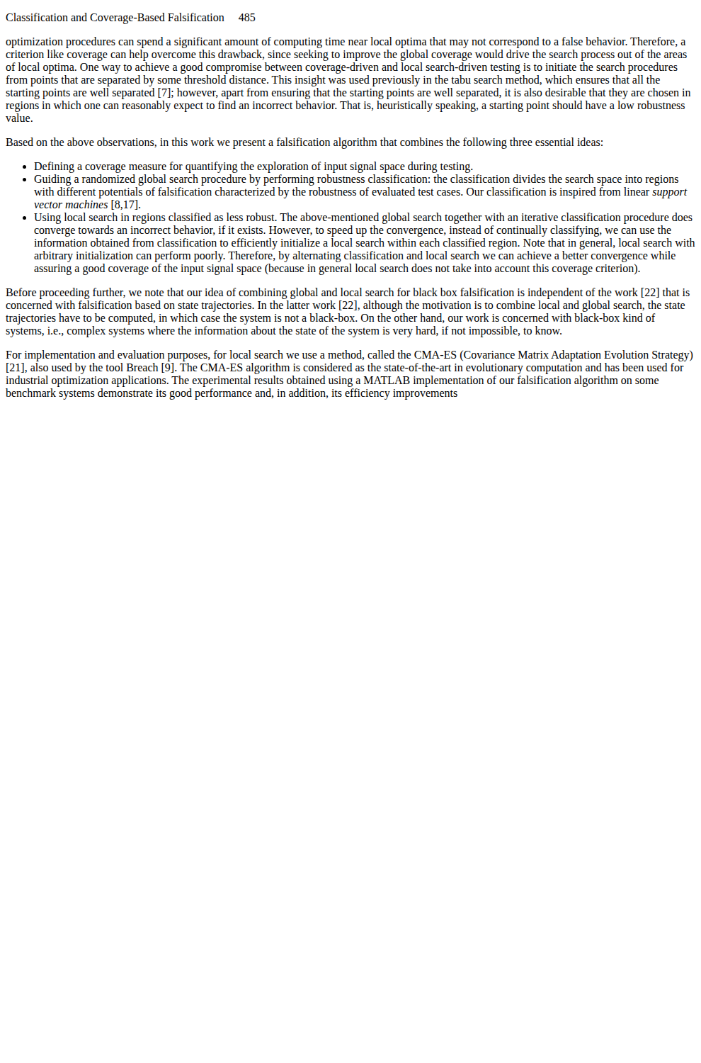Classification and Coverage-Based Falsification 485
optimization procedures can spend a significant amount of computing time near local optima that may not correspond to a false behavior. Therefore, a criterion like coverage can help overcome this drawback, since seeking to improve the global coverage would drive the search process out of the areas of local optima. One way to achieve a good compromise between coverage-driven and local search-driven testing is to initiate the search procedures from points that are separated by some threshold distance. This insight was used previously in the tabu search method, which ensures that all the starting points are well separated [7]; however, apart from ensuring that the starting points are well separated, it is also desirable that they are chosen in regions in which one can reasonably expect to find an incorrect behavior. That is, heuristically speaking, a starting point should have a low robustness value.
Based on the above observations, in this work we present a falsification algorithm that combines the following three essential ideas:
Defining a coverage measure for quantifying the exploration of input signal space during testing.
Guiding a randomized global search procedure by performing robustness classification: the classification divides the search space into regions with different potentials of falsification characterized by the robustness of evaluated test cases. Our classification is inspired from linear support vector machines [8,17].
Using local search in regions classified as less robust. The above-mentioned global search together with an iterative classification procedure does converge towards an incorrect behavior, if it exists. However, to speed up the convergence, instead of continually classifying, we can use the information obtained from classification to efficiently initialize a local search within each classified region. Note that in general, local search with arbitrary initialization can perform poorly. Therefore, by alternating classification and local search we can achieve a better convergence while assuring a good coverage of the input signal space (because in general local search does not take into account this coverage criterion).
Before proceeding further, we note that our idea of combining global and local search for black box falsification is independent of the work [22] that is concerned with falsification based on state trajectories. In the latter work [22], although the motivation is to combine local and global search, the state trajectories have to be computed, in which case the system is not a black-box. On the other hand, our work is concerned with black-box kind of systems, i.e., complex systems where the information about the state of the system is very hard, if not impossible, to know.
For implementation and evaluation purposes, for local search we use a method, called the CMA-ES (Covariance Matrix Adaptation Evolution Strategy) [21], also used by the tool Breach [9]. The CMA-ES algorithm is considered as the state-of-the-art in evolutionary computation and has been used for industrial optimization applications. The experimental results obtained using a MATLAB implementation of our falsification algorithm on some benchmark systems demonstrate its good performance and, in addition, its efficiency improvements